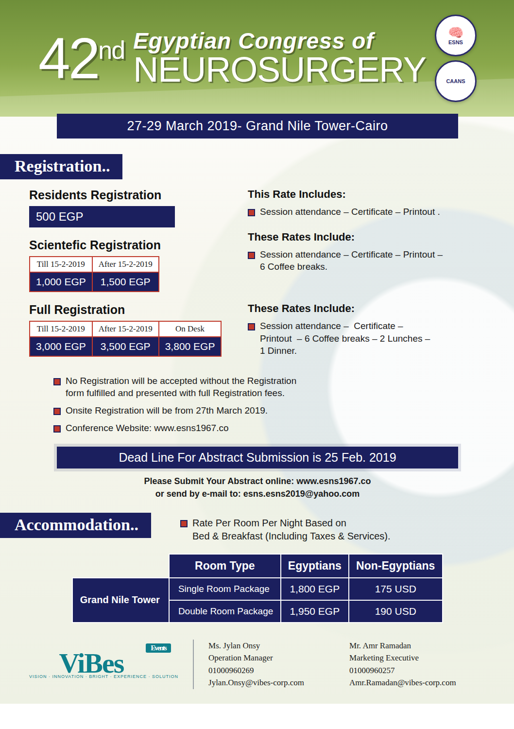42nd
Egyptian Congress of
NEUROSURGERY
🧠ESNS
CAANS
27-29 March 2019- Grand Nile Tower-Cairo
Registration..
Residents Registration
500 EGP
Scientefic Registration
| Till 15-2-2019 | After 15-2-2019 |
| 1,000 EGP | 1,500 EGP |
Full Registration
| Till 15-2-2019 | After 15-2-2019 | On Desk |
| 3,000 EGP | 3,500 EGP | 3,800 EGP |
This Rate Includes:
Session attendance – Certificate – Printout .
These Rates Include:
Session attendance – Certificate – Printout –
6 Coffee breaks.
These Rates Include:
Session attendance – Certificate –
Printout – 6 Coffee breaks – 2 Lunches –
1 Dinner.
No Registration will be accepted without the Registration
form fulfilled and presented with full Registration fees.
Onsite Registration will be from 27th March 2019.
Conference Website: www.esns1967.co
Dead Line For Abstract Submission is 25 Feb. 2019
Please Submit Your Abstract online: www.esns1967.co
or send by e-mail to: esns.esns2019@yahoo.com
Accommodation..
Rate Per Room Per Night Based on
Bed & Breakfast (Including Taxes & Services).
| | Room Type | Egyptians | Non-Egyptians |
| --- | --- | --- | --- |
| Grand Nile Tower | Single Room Package | 1,800 EGP | 175 USD |
| Double Room Package | 1,950 EGP | 190 USD |
ViBesEvents
VISION · INNOVATION · BRIGHT · EXPERIENCE · SOLUTION
Ms. Jylan Onsy
Operation Manager
01000960269
Jylan.Onsy@vibes-corp.com
Mr. Amr Ramadan
Marketing Executive
01000960257
Amr.Ramadan@vibes-corp.com